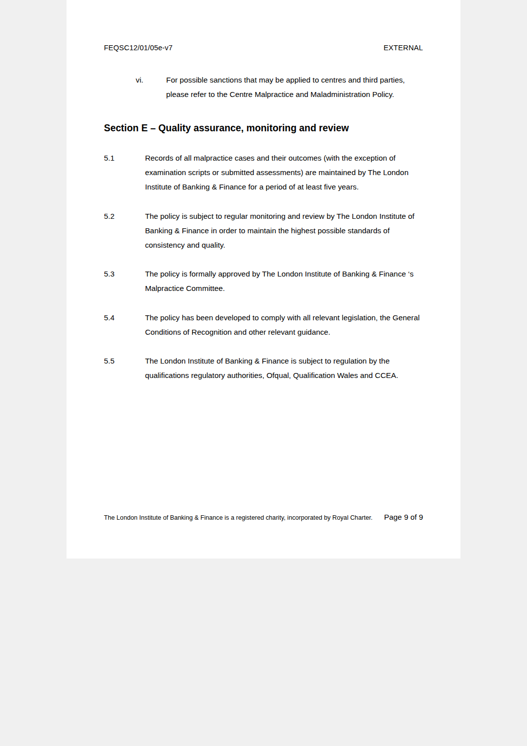FEQSC12/01/05e-v7 EXTERNAL
vi. For possible sanctions that may be applied to centres and third parties, please refer to the Centre Malpractice and Maladministration Policy.
Section E – Quality assurance, monitoring and review
5.1 Records of all malpractice cases and their outcomes (with the exception of examination scripts or submitted assessments) are maintained by The London Institute of Banking & Finance for a period of at least five years.
5.2 The policy is subject to regular monitoring and review by The London Institute of Banking & Finance in order to maintain the highest possible standards of consistency and quality.
5.3 The policy is formally approved by The London Institute of Banking & Finance ‘s Malpractice Committee.
5.4 The policy has been developed to comply with all relevant legislation, the General Conditions of Recognition and other relevant guidance.
5.5 The London Institute of Banking & Finance is subject to regulation by the qualifications regulatory authorities, Ofqual, Qualification Wales and CCEA.
The London Institute of Banking & Finance is a registered charity, incorporated by Royal Charter. Page 9 of 9